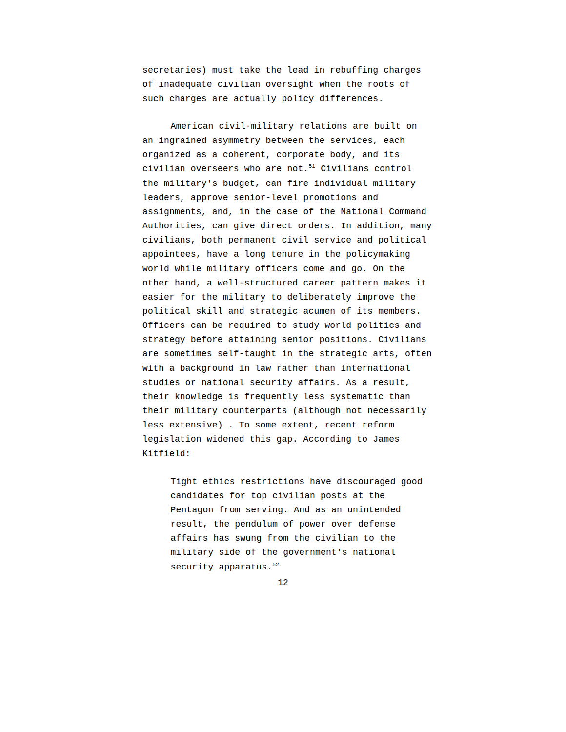secretaries) must take the lead in rebuffing charges of inadequate civilian oversight when the roots of such charges are actually policy differences.
American civil-military relations are built on an ingrained asymmetry between the services, each organized as a coherent, corporate body, and its civilian overseers who are not.51 Civilians control the military's budget, can fire individual military leaders, approve senior-level promotions and assignments, and, in the case of the National Command Authorities, can give direct orders. In addition, many civilians, both permanent civil service and political appointees, have a long tenure in the policymaking world while military officers come and go. On the other hand, a well-structured career pattern makes it easier for the military to deliberately improve the political skill and strategic acumen of its members. Officers can be required to study world politics and strategy before attaining senior positions. Civilians are sometimes self-taught in the strategic arts, often with a background in law rather than international studies or national security affairs. As a result, their knowledge is frequently less systematic than their military counterparts (although not necessarily less extensive) . To some extent, recent reform legislation widened this gap. According to James Kitfield:
Tight ethics restrictions have discouraged good candidates for top civilian posts at the Pentagon from serving. And as an unintended result, the pendulum of power over defense affairs has swung from the civilian to the military side of the government's national security apparatus.52
12